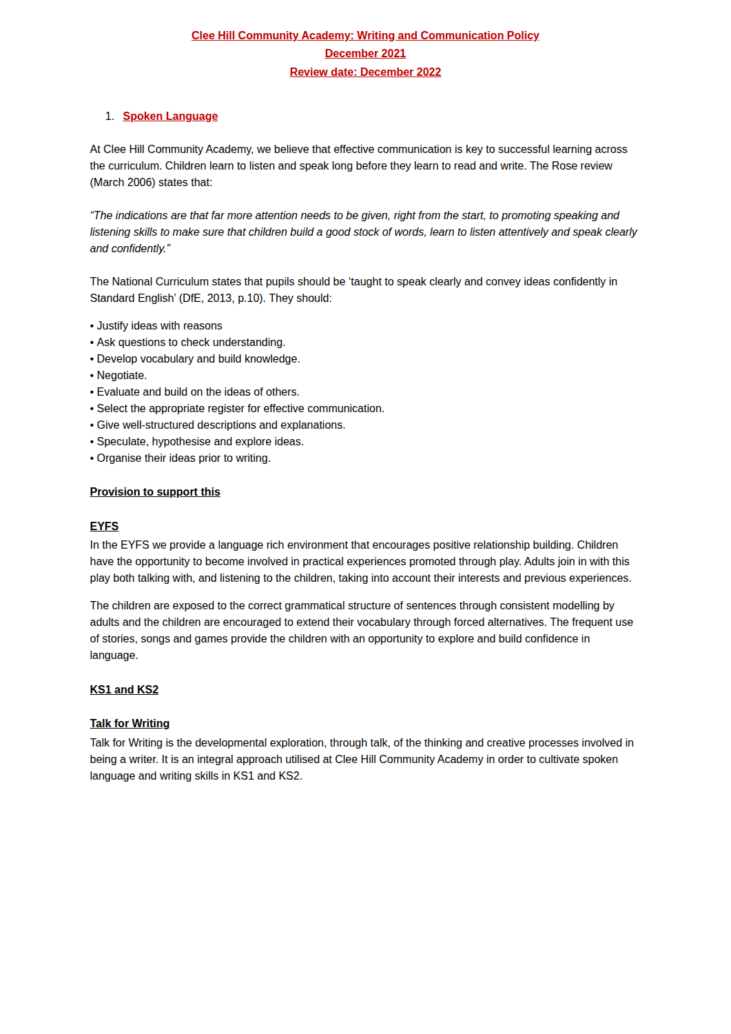Clee Hill Community Academy: Writing and Communication Policy
December 2021
Review date: December 2022
Spoken Language
At Clee Hill Community Academy, we believe that effective communication is key to successful learning across the curriculum. Children learn to listen and speak long before they learn to read and write. The Rose review (March 2006) states that:
“The indications are that far more attention needs to be given, right from the start, to promoting speaking and listening skills to make sure that children build a good stock of words, learn to listen attentively and speak clearly and confidently.”
The National Curriculum states that pupils should be ‘taught to speak clearly and convey ideas confidently in Standard English’ (DfE, 2013, p.10). They should:
Justify ideas with reasons
Ask questions to check understanding.
Develop vocabulary and build knowledge.
Negotiate.
Evaluate and build on the ideas of others.
Select the appropriate register for effective communication.
Give well-structured descriptions and explanations.
Speculate, hypothesise and explore ideas.
Organise their ideas prior to writing.
Provision to support this
EYFS
In the EYFS we provide a language rich environment that encourages positive relationship building. Children have the opportunity to become involved in practical experiences promoted through play. Adults join in with this play both talking with, and listening to the children, taking into account their interests and previous experiences.
The children are exposed to the correct grammatical structure of sentences through consistent modelling by adults and the children are encouraged to extend their vocabulary through forced alternatives. The frequent use of stories, songs and games provide the children with an opportunity to explore and build confidence in language.
KS1 and KS2
Talk for Writing
Talk for Writing is the developmental exploration, through talk, of the thinking and creative processes involved in being a writer. It is an integral approach utilised at Clee Hill Community Academy in order to cultivate spoken language and writing skills in KS1 and KS2.